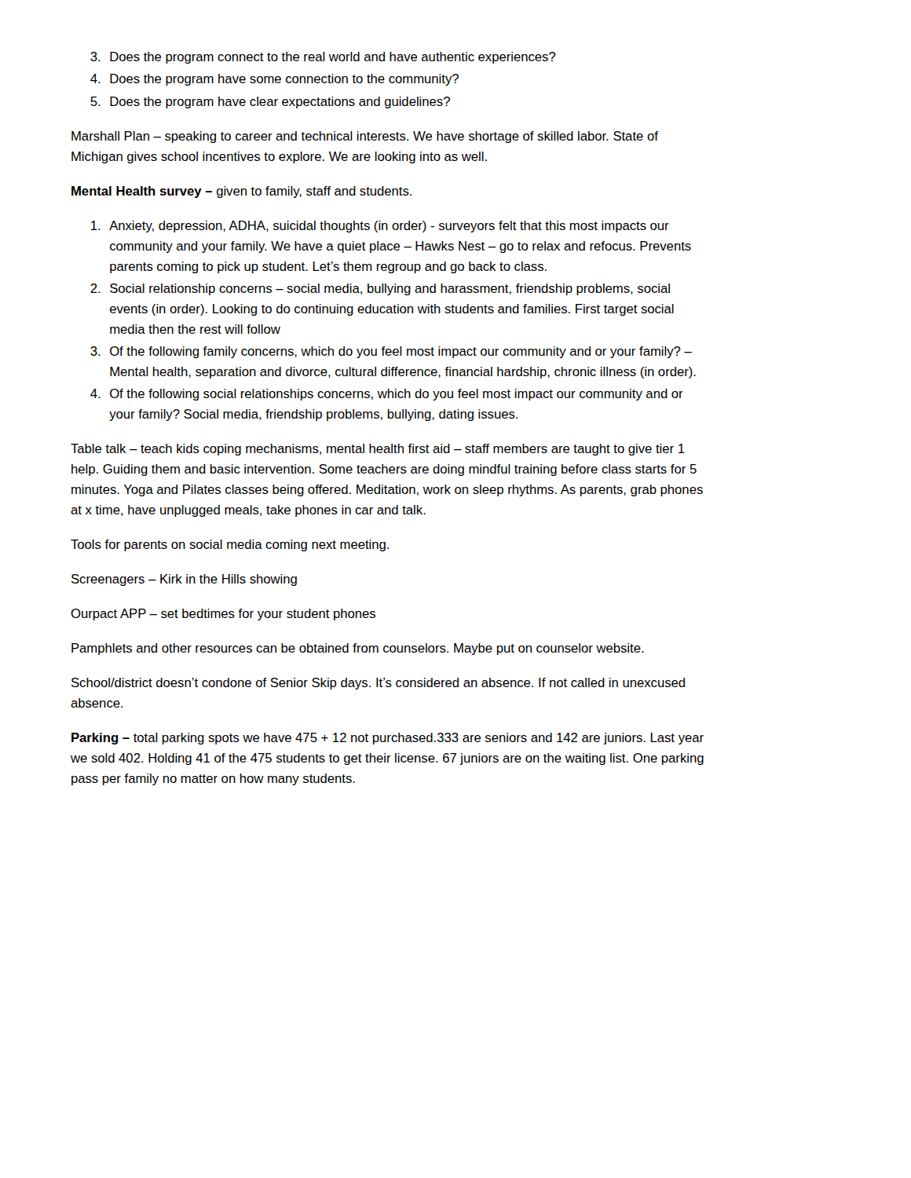Does the program connect to the real world and have authentic experiences?
Does the program have some connection to the community?
Does the program have clear expectations and guidelines?
Marshall Plan – speaking to career and technical interests. We have shortage of skilled labor. State of Michigan gives school incentives to explore. We are looking into as well.
Mental Health survey – given to family, staff and students.
Anxiety, depression, ADHA, suicidal thoughts (in order) - surveyors felt that this most impacts our community and your family. We have a quiet place – Hawks Nest – go to relax and refocus. Prevents parents coming to pick up student. Let’s them regroup and go back to class.
Social relationship concerns – social media, bullying and harassment, friendship problems, social events (in order). Looking to do continuing education with students and families. First target social media then the rest will follow
Of the following family concerns, which do you feel most impact our community and or your family? – Mental health, separation and divorce, cultural difference, financial hardship, chronic illness (in order).
Of the following social relationships concerns, which do you feel most impact our community and or your family? Social media, friendship problems, bullying, dating issues.
Table talk – teach kids coping mechanisms, mental health first aid – staff members are taught to give tier 1 help. Guiding them and basic intervention. Some teachers are doing mindful training before class starts for 5 minutes. Yoga and Pilates classes being offered. Meditation, work on sleep rhythms. As parents, grab phones at x time, have unplugged meals, take phones in car and talk.
Tools for parents on social media coming next meeting.
Screenagers – Kirk in the Hills showing
Ourpact APP – set bedtimes for your student phones
Pamphlets and other resources can be obtained from counselors. Maybe put on counselor website.
School/district doesn’t condone of Senior Skip days. It’s considered an absence. If not called in unexcused absence.
Parking – total parking spots we have 475 + 12 not purchased.333 are seniors and 142 are juniors. Last year we sold 402. Holding 41 of the 475 students to get their license. 67 juniors are on the waiting list. One parking pass per family no matter on how many students.